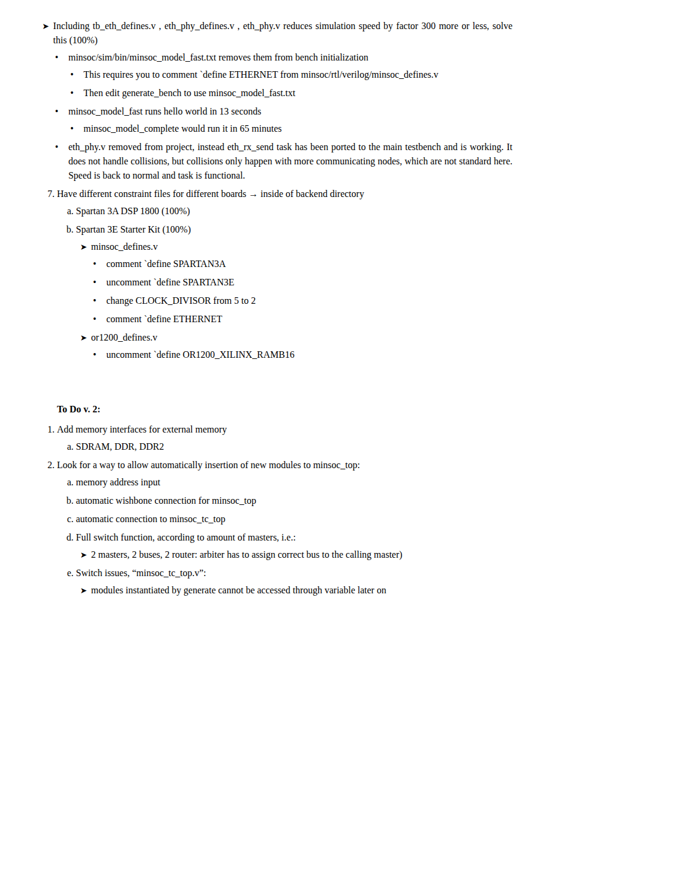Including tb_eth_defines.v , eth_phy_defines.v , eth_phy.v reduces simulation speed by factor 300 more or less, solve this (100%)
minsoc/sim/bin/minsoc_model_fast.txt removes them from bench initialization
This requires you to comment `define ETHERNET from minsoc/rtl/verilog/minsoc_defines.v
Then edit generate_bench to use minsoc_model_fast.txt
minsoc_model_fast runs hello world in 13 seconds
minsoc_model_complete would run it in 65 minutes
eth_phy.v removed from project, instead eth_rx_send task has been ported to the main testbench and is working. It does not handle collisions, but collisions only happen with more communicating nodes, which are not standard here. Speed is back to normal and task is functional.
Have different constraint files for different boards → inside of backend directory
Spartan 3A DSP 1800 (100%)
Spartan 3E Starter Kit (100%)
minsoc_defines.v
comment `define SPARTAN3A
uncomment `define SPARTAN3E
change CLOCK_DIVISOR from 5 to 2
comment `define ETHERNET
or1200_defines.v
uncomment `define OR1200_XILINX_RAMB16
To Do v. 2:
Add memory interfaces for external memory
SDRAM, DDR, DDR2
Look for a way to allow automatically insertion of new modules to minsoc_top:
memory address input
automatic wishbone connection for minsoc_top
automatic connection to minsoc_tc_top
Full switch function, according to amount of masters, i.e.:
2 masters, 2 buses, 2 router: arbiter has to assign correct bus to the calling master)
Switch issues, “minsoc_tc_top.v”:
modules instantiated by generate cannot be accessed through variable later on